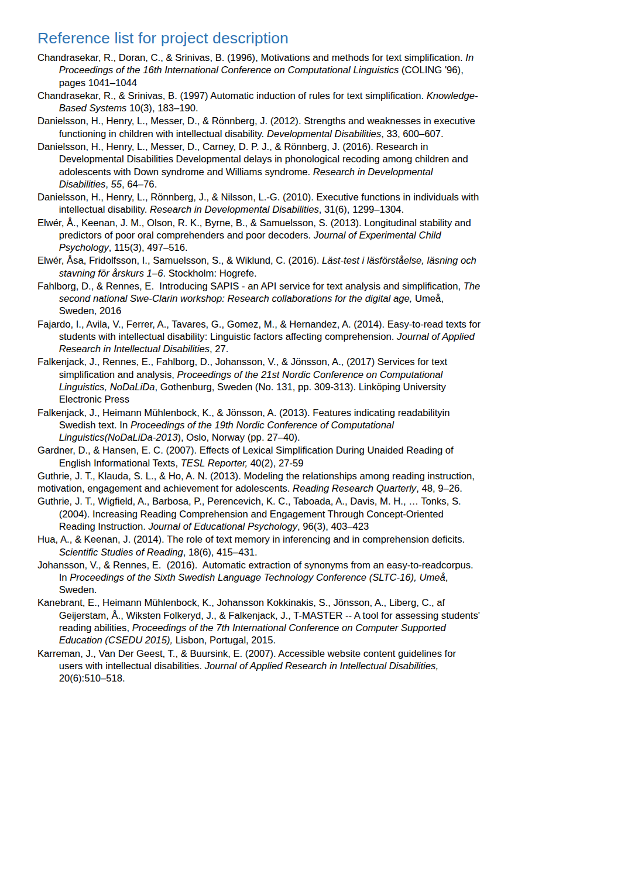Reference list for project description
Chandrasekar, R., Doran, C., & Srinivas, B. (1996), Motivations and methods for text simplification. In Proceedings of the 16th International Conference on Computational Linguistics (COLING '96), pages 1041–1044
Chandrasekar, R., & Srinivas, B. (1997) Automatic induction of rules for text simplification. Knowledge-Based Systems 10(3), 183–190.
Danielsson, H., Henry, L., Messer, D., & Rönnberg, J. (2012). Strengths and weaknesses in executive functioning in children with intellectual disability. Developmental Disabilities, 33, 600–607.
Danielsson, H., Henry, L., Messer, D., Carney, D. P. J., & Rönnberg, J. (2016). Research in Developmental Disabilities Developmental delays in phonological recoding among children and adolescents with Down syndrome and Williams syndrome. Research in Developmental Disabilities, 55, 64–76.
Danielsson, H., Henry, L., Rönnberg, J., & Nilsson, L.-G. (2010). Executive functions in individuals with intellectual disability. Research in Developmental Disabilities, 31(6), 1299–1304.
Elwér, Å., Keenan, J. M., Olson, R. K., Byrne, B., & Samuelsson, S. (2013). Longitudinal stability and predictors of poor oral comprehenders and poor decoders. Journal of Experimental Child Psychology, 115(3), 497–516.
Elwér, Åsa, Fridolfsson, I., Samuelsson, S., & Wiklund, C. (2016). Läst-test i läsförståelse, läsning och stavning för årskurs 1–6. Stockholm: Hogrefe.
Fahlborg, D., & Rennes, E. Introducing SAPIS - an API service for text analysis and simplification, The second national Swe-Clarin workshop: Research collaborations for the digital age, Umeå, Sweden, 2016
Fajardo, I., Avila, V., Ferrer, A., Tavares, G., Gomez, M., & Hernandez, A. (2014). Easy-to-read texts for students with intellectual disability: Linguistic factors affecting comprehension. Journal of Applied Research in Intellectual Disabilities, 27.
Falkenjack, J., Rennes, E., Fahlborg, D., Johansson, V., & Jönsson, A., (2017) Services for text simplification and analysis, Proceedings of the 21st Nordic Conference on Computational Linguistics, NoDaLiDa, Gothenburg, Sweden (No. 131, pp. 309-313). Linköping University Electronic Press
Falkenjack, J., Heimann Mühlenbock, K., & Jönsson, A. (2013). Features indicating readabilityin Swedish text. In Proceedings of the 19th Nordic Conference of Computational Linguistics(NoDaLiDa-2013), Oslo, Norway (pp. 27–40).
Gardner, D., & Hansen, E. C. (2007). Effects of Lexical Simplification During Unaided Reading of English Informational Texts, TESL Reporter, 40(2), 27-59
Guthrie, J. T., Klauda, S. L., & Ho, A. N. (2013). Modeling the relationships among reading instruction, motivation, engagement and achievement for adolescents. Reading Research Quarterly, 48, 9–26.
Guthrie, J. T., Wigfield, A., Barbosa, P., Perencevich, K. C., Taboada, A., Davis, M. H., … Tonks, S. (2004). Increasing Reading Comprehension and Engagement Through Concept-Oriented Reading Instruction. Journal of Educational Psychology, 96(3), 403–423
Hua, A., & Keenan, J. (2014). The role of text memory in inferencing and in comprehension deficits. Scientific Studies of Reading, 18(6), 415–431.
Johansson, V., & Rennes, E. (2016). Automatic extraction of synonyms from an easy-to-readcorpus. In Proceedings of the Sixth Swedish Language Technology Conference (SLTC-16), Umeå, Sweden.
Kanebrant, E., Heimann Mühlenbock, K., Johansson Kokkinakis, S., Jönsson, A., Liberg, C., af Geijerstam, Å., Wiksten Folkeryd, J., & Falkenjack, J., T-MASTER -- A tool for assessing students' reading abilities, Proceedings of the 7th International Conference on Computer Supported Education (CSEDU 2015), Lisbon, Portugal, 2015.
Karreman, J., Van Der Geest, T., & Buursink, E. (2007). Accessible website content guidelines for users with intellectual disabilities. Journal of Applied Research in Intellectual Disabilities, 20(6):510–518.